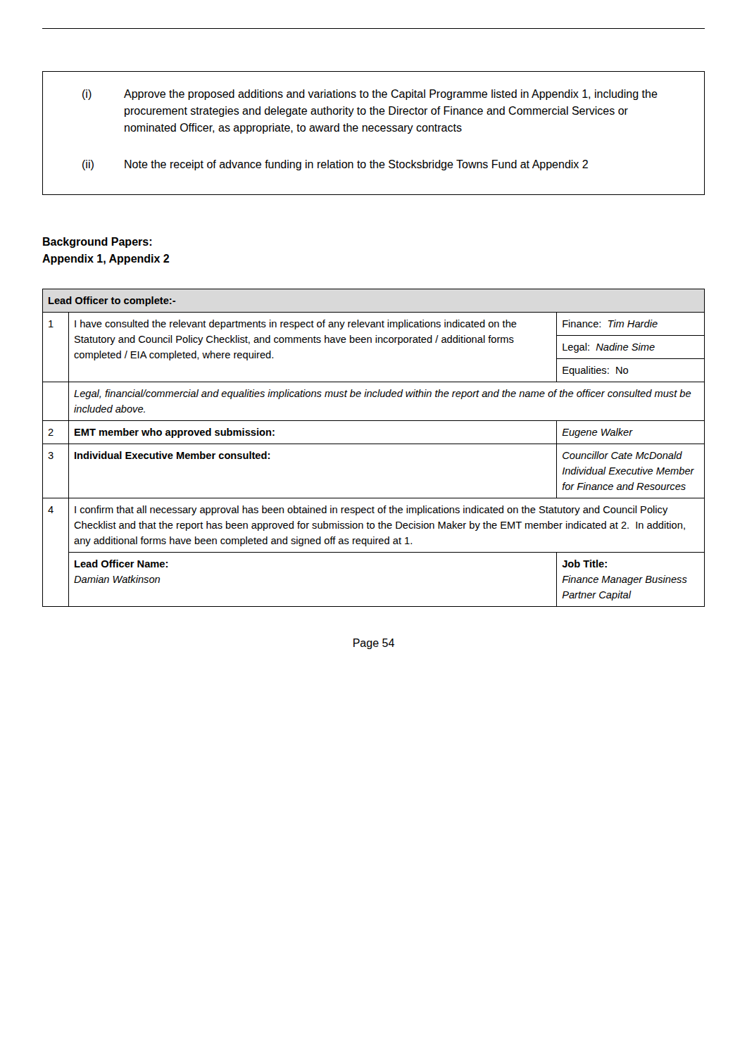(i)
Approve the proposed additions and variations to the Capital Programme listed in Appendix 1, including the procurement strategies and delegate authority to the Director of Finance and Commercial Services or nominated Officer, as appropriate, to award the necessary contracts
(ii)
Note the receipt of advance funding in relation to the Stocksbridge Towns Fund at Appendix 2
Background Papers:
Appendix 1, Appendix 2
| Lead Officer to complete:- |
| 1 | I have consulted the relevant departments in respect of any relevant implications indicated on the Statutory and Council Policy Checklist, and comments have been incorporated / additional forms completed / EIA completed, where required. | Finance: Tim Hardie |
| Legal: Nadine Sime |
| Equalities: No |
| | Legal, financial/commercial and equalities implications must be included within the report and the name of the officer consulted must be included above. |
| 2 | EMT member who approved submission: | Eugene Walker |
| 3 | Individual Executive Member consulted: | Councillor Cate McDonald Individual Executive Member for Finance and Resources |
| 4 | I confirm that all necessary approval has been obtained in respect of the implications indicated on the Statutory and Council Policy Checklist and that the report has been approved for submission to the Decision Maker by the EMT member indicated at 2. In addition, any additional forms have been completed and signed off as required at 1. |
| Lead Officer Name: Damian Watkinson | Job Title: Finance Manager Business Partner Capital |
Page 54